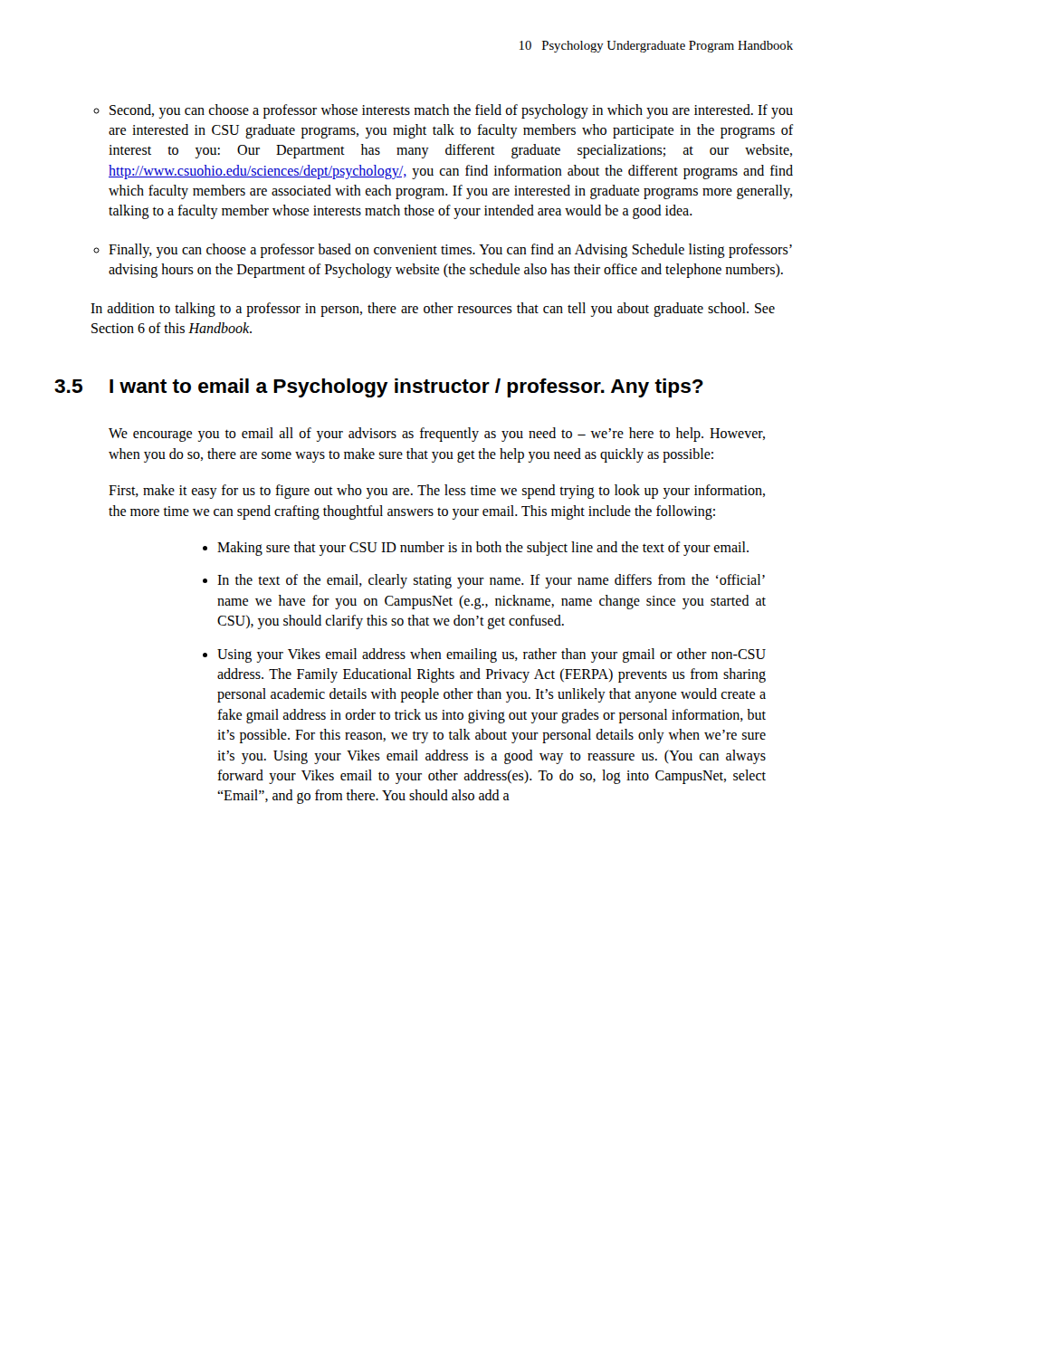10 Psychology Undergraduate Program Handbook
Second, you can choose a professor whose interests match the field of psychology in which you are interested. If you are interested in CSU graduate programs, you might talk to faculty members who participate in the programs of interest to you: Our Department has many different graduate specializations; at our website, http://www.csuohio.edu/sciences/dept/psychology/, you can find information about the different programs and find which faculty members are associated with each program. If you are interested in graduate programs more generally, talking to a faculty member whose interests match those of your intended area would be a good idea.
Finally, you can choose a professor based on convenient times. You can find an Advising Schedule listing professors’ advising hours on the Department of Psychology website (the schedule also has their office and telephone numbers).
In addition to talking to a professor in person, there are other resources that can tell you about graduate school. See Section 6 of this Handbook.
3.5 I want to email a Psychology instructor / professor. Any tips?
We encourage you to email all of your advisors as frequently as you need to – we’re here to help. However, when you do so, there are some ways to make sure that you get the help you need as quickly as possible:
First, make it easy for us to figure out who you are. The less time we spend trying to look up your information, the more time we can spend crafting thoughtful answers to your email. This might include the following:
Making sure that your CSU ID number is in both the subject line and the text of your email.
In the text of the email, clearly stating your name. If your name differs from the ‘official’ name we have for you on CampusNet (e.g., nickname, name change since you started at CSU), you should clarify this so that we don’t get confused.
Using your Vikes email address when emailing us, rather than your gmail or other non-CSU address. The Family Educational Rights and Privacy Act (FERPA) prevents us from sharing personal academic details with people other than you. It’s unlikely that anyone would create a fake gmail address in order to trick us into giving out your grades or personal information, but it’s possible. For this reason, we try to talk about your personal details only when we’re sure it’s you. Using your Vikes email address is a good way to reassure us. (You can always forward your Vikes email to your other address(es). To do so, log into CampusNet, select “Email”, and go from there. You should also add a